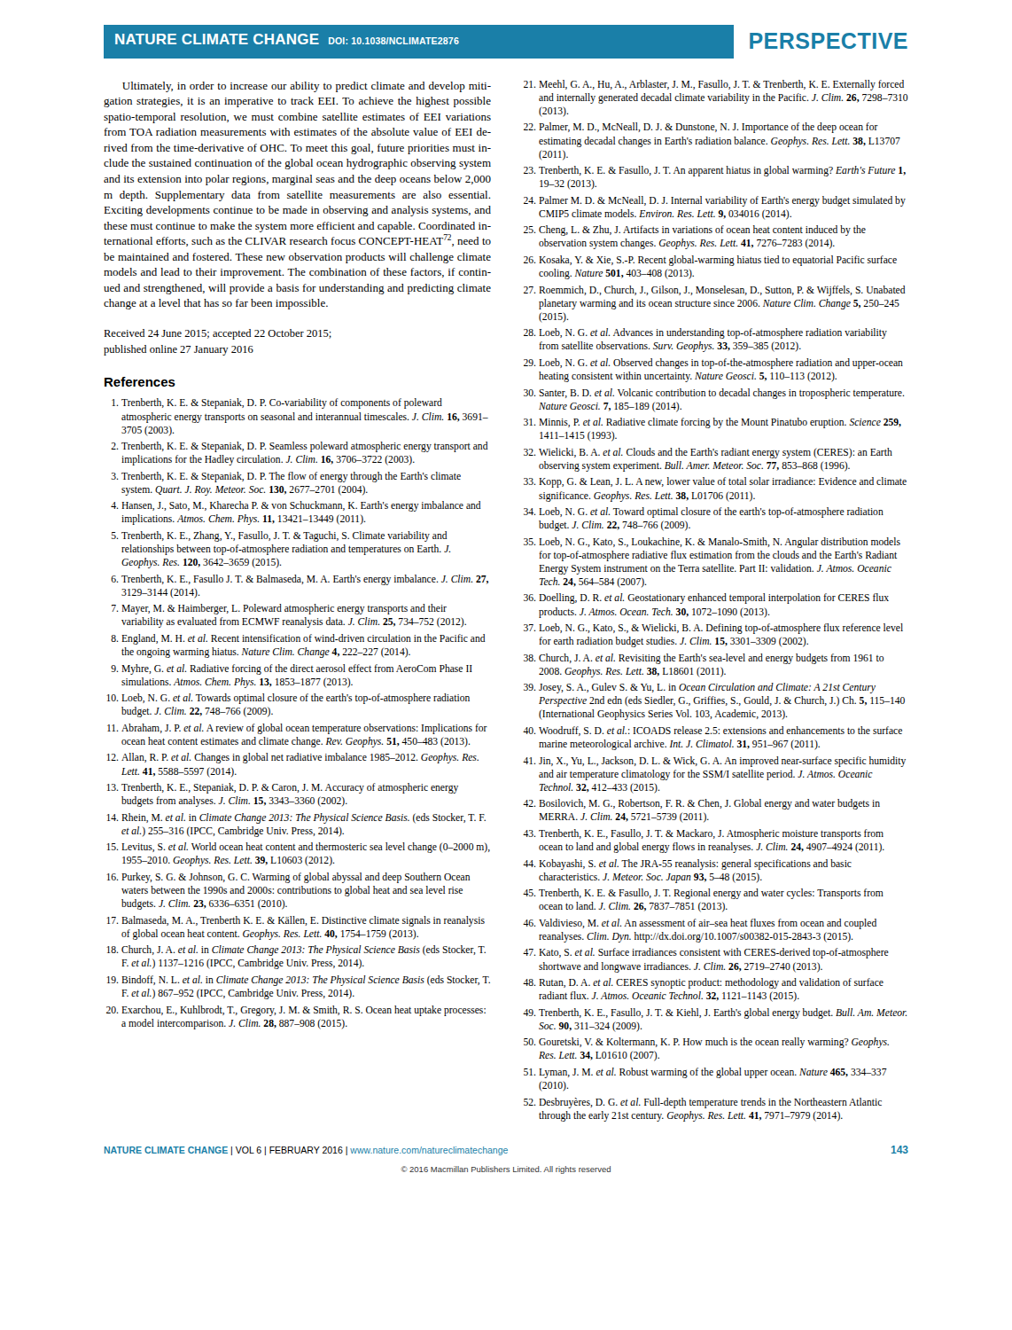Nature Climate Change DOI: 10.1038/NCLIMATE2876
PERSPECTIVE
Ultimately, in order to increase our ability to predict climate and develop mitigation strategies, it is an imperative to track EEI. To achieve the highest possible spatio-temporal resolution, we must combine satellite estimates of EEI variations from TOA radiation measurements with estimates of the absolute value of EEI derived from the time-derivative of OHC. To meet this goal, future priorities must include the sustained continuation of the global ocean hydrographic observing system and its extension into polar regions, marginal seas and the deep oceans below 2,000 m depth. Supplementary data from satellite measurements are also essential. Exciting developments continue to be made in observing and analysis systems, and these must continue to make the system more efficient and capable. Coordinated international efforts, such as the CLIVAR research focus CONCEPT-HEAT72, need to be maintained and fostered. These new observation products will challenge climate models and lead to their improvement. The combination of these factors, if continued and strengthened, will provide a basis for understanding and predicting climate change at a level that has so far been impossible.
Received 24 June 2015; accepted 22 October 2015;
published online 27 January 2016
References
Trenberth, K. E. & Stepaniak, D. P. Co-variability of components of poleward atmospheric energy transports on seasonal and interannual timescales. J. Clim. 16, 3691–3705 (2003).
Trenberth, K. E. & Stepaniak, D. P. Seamless poleward atmospheric energy transport and implications for the Hadley circulation. J. Clim. 16, 3706–3722 (2003).
Trenberth, K. E. & Stepaniak, D. P. The flow of energy through the Earth's climate system. Quart. J. Roy. Meteor. Soc. 130, 2677–2701 (2004).
Hansen, J., Sato, M., Kharecha P. & von Schuckmann, K. Earth's energy imbalance and implications. Atmos. Chem. Phys. 11, 13421–13449 (2011).
Trenberth, K. E., Zhang, Y., Fasullo, J. T. & Taguchi, S. Climate variability and relationships between top-of-atmosphere radiation and temperatures on Earth. J. Geophys. Res. 120, 3642–3659 (2015).
Trenberth, K. E., Fasullo J. T. & Balmaseda, M. A. Earth's energy imbalance. J. Clim. 27, 3129–3144 (2014).
Mayer, M. & Haimberger, L. Poleward atmospheric energy transports and their variability as evaluated from ECMWF reanalysis data. J. Clim. 25, 734–752 (2012).
England, M. H. et al. Recent intensification of wind-driven circulation in the Pacific and the ongoing warming hiatus. Nature Clim. Change 4, 222–227 (2014).
Myhre, G. et al. Radiative forcing of the direct aerosol effect from AeroCom Phase II simulations. Atmos. Chem. Phys. 13, 1853–1877 (2013).
Loeb, N. G. et al. Towards optimal closure of the earth's top-of-atmosphere radiation budget. J. Clim. 22, 748–766 (2009).
Abraham, J. P. et al. A review of global ocean temperature observations: Implications for ocean heat content estimates and climate change. Rev. Geophys. 51, 450–483 (2013).
Allan, R. P. et al. Changes in global net radiative imbalance 1985–2012. Geophys. Res. Lett. 41, 5588–5597 (2014).
Trenberth, K. E., Stepaniak, D. P. & Caron, J. M. Accuracy of atmospheric energy budgets from analyses. J. Clim. 15, 3343–3360 (2002).
Rhein, M. et al. in Climate Change 2013: The Physical Science Basis. (eds Stocker, T. F. et al.) 255–316 (IPCC, Cambridge Univ. Press, 2014).
Levitus, S. et al. World ocean heat content and thermosteric sea level change (0–2000 m), 1955–2010. Geophys. Res. Lett. 39, L10603 (2012).
Purkey, S. G. & Johnson, G. C. Warming of global abyssal and deep Southern Ocean waters between the 1990s and 2000s: contributions to global heat and sea level rise budgets. J. Clim. 23, 6336–6351 (2010).
Balmaseda, M. A., Trenberth K. E. & Källen, E. Distinctive climate signals in reanalysis of global ocean heat content. Geophys. Res. Lett. 40, 1754–1759 (2013).
Church, J. A. et al. in Climate Change 2013: The Physical Science Basis (eds Stocker, T. F. et al.) 1137–1216 (IPCC, Cambridge Univ. Press, 2014).
Bindoff, N. L. et al. in Climate Change 2013: The Physical Science Basis (eds Stocker, T. F. et al.) 867–952 (IPCC, Cambridge Univ. Press, 2014).
Exarchou, E., Kuhlbrodt, T., Gregory, J. M. & Smith, R. S. Ocean heat uptake processes: a model intercomparison. J. Clim. 28, 887–908 (2015).
Meehl, G. A., Hu, A., Arblaster, J. M., Fasullo, J. T. & Trenberth, K. E. Externally forced and internally generated decadal climate variability in the Pacific. J. Clim. 26, 7298–7310 (2013).
Palmer, M. D., McNeall, D. J. & Dunstone, N. J. Importance of the deep ocean for estimating decadal changes in Earth's radiation balance. Geophys. Res. Lett. 38, L13707 (2011).
Trenberth, K. E. & Fasullo, J. T. An apparent hiatus in global warming? Earth's Future 1, 19–32 (2013).
Palmer M. D. & McNeall, D. J. Internal variability of Earth's energy budget simulated by CMIP5 climate models. Environ. Res. Lett. 9, 034016 (2014).
Cheng, L. & Zhu, J. Artifacts in variations of ocean heat content induced by the observation system changes. Geophys. Res. Lett. 41, 7276–7283 (2014).
Kosaka, Y. & Xie, S.-P. Recent global-warming hiatus tied to equatorial Pacific surface cooling. Nature 501, 403–408 (2013).
Roemmich, D., Church, J., Gilson, J., Monselesan, D., Sutton, P. & Wijffels, S. Unabated planetary warming and its ocean structure since 2006. Nature Clim. Change 5, 250–245 (2015).
Loeb, N. G. et al. Advances in understanding top-of-atmosphere radiation variability from satellite observations. Surv. Geophys. 33, 359–385 (2012).
Loeb, N. G. et al. Observed changes in top-of-the-atmosphere radiation and upper-ocean heating consistent within uncertainty. Nature Geosci. 5, 110–113 (2012).
Santer, B. D. et al. Volcanic contribution to decadal changes in tropospheric temperature. Nature Geosci. 7, 185–189 (2014).
Minnis, P. et al. Radiative climate forcing by the Mount Pinatubo eruption. Science 259, 1411–1415 (1993).
Wielicki, B. A. et al. Clouds and the Earth's radiant energy system (CERES): an Earth observing system experiment. Bull. Amer. Meteor. Soc. 77, 853–868 (1996).
Kopp, G. & Lean, J. L. A new, lower value of total solar irradiance: Evidence and climate significance. Geophys. Res. Lett. 38, L01706 (2011).
Loeb, N. G. et al. Toward optimal closure of the earth's top-of-atmosphere radiation budget. J. Clim. 22, 748–766 (2009).
Loeb, N. G., Kato, S., Loukachine, K. & Manalo-Smith, N. Angular distribution models for top-of-atmosphere radiative flux estimation from the clouds and the Earth's Radiant Energy System instrument on the Terra satellite. Part II: validation. J. Atmos. Oceanic Tech. 24, 564–584 (2007).
Doelling, D. R. et al. Geostationary enhanced temporal interpolation for CERES flux products. J. Atmos. Ocean. Tech. 30, 1072–1090 (2013).
Loeb, N. G., Kato, S., & Wielicki, B. A. Defining top-of-atmosphere flux reference level for earth radiation budget studies. J. Clim. 15, 3301–3309 (2002).
Church, J. A. et al. Revisiting the Earth's sea-level and energy budgets from 1961 to 2008. Geophys. Res. Lett. 38, L18601 (2011).
Josey, S. A., Gulev S. & Yu, L. in Ocean Circulation and Climate: A 21st Century Perspective 2nd edn (eds Siedler, G., Griffies, S., Gould, J. & Church, J.) Ch. 5, 115–140 (International Geophysics Series Vol. 103, Academic, 2013).
Woodruff, S. D. et al.: ICOADS release 2.5: extensions and enhancements to the surface marine meteorological archive. Int. J. Climatol. 31, 951–967 (2011).
Jin, X., Yu, L., Jackson, D. L. & Wick, G. A. An improved near-surface specific humidity and air temperature climatology for the SSM/I satellite period. J. Atmos. Oceanic Technol. 32, 412–433 (2015).
Bosilovich, M. G., Robertson, F. R. & Chen, J. Global energy and water budgets in MERRA. J. Clim. 24, 5721–5739 (2011).
Trenberth, K. E., Fasullo, J. T. & Mackaro, J. Atmospheric moisture transports from ocean to land and global energy flows in reanalyses. J. Clim. 24, 4907–4924 (2011).
Kobayashi, S. et al. The JRA-55 reanalysis: general specifications and basic characteristics. J. Meteor. Soc. Japan 93, 5–48 (2015).
Trenberth, K. E. & Fasullo, J. T. Regional energy and water cycles: Transports from ocean to land. J. Clim. 26, 7837–7851 (2013).
Valdivieso, M. et al. An assessment of air–sea heat fluxes from ocean and coupled reanalyses. Clim. Dyn. http://dx.doi.org/10.1007/s00382-015-2843-3 (2015).
Kato, S. et al. Surface irradiances consistent with CERES-derived top-of-atmosphere shortwave and longwave irradiances. J. Clim. 26, 2719–2740 (2013).
Rutan, D. A. et al. CERES synoptic product: methodology and validation of surface radiant flux. J. Atmos. Oceanic Technol. 32, 1121–1143 (2015).
Trenberth, K. E., Fasullo, J. T. & Kiehl, J. Earth's global energy budget. Bull. Am. Meteor. Soc. 90, 311–324 (2009).
Gouretski, V. & Koltermann, K. P. How much is the ocean really warming? Geophys. Res. Lett. 34, L01610 (2007).
Lyman, J. M. et al. Robust warming of the global upper ocean. Nature 465, 334–337 (2010).
Desbruyères, D. G. et al. Full-depth temperature trends in the Northeastern Atlantic through the early 21st century. Geophys. Res. Lett. 41, 7971–7979 (2014).
Nature Climate Change | VOL 6 | FEBRUARY 2016 | www.nature.com/natureclimatechange
143
© 2016 Macmillan Publishers Limited. All rights reserved